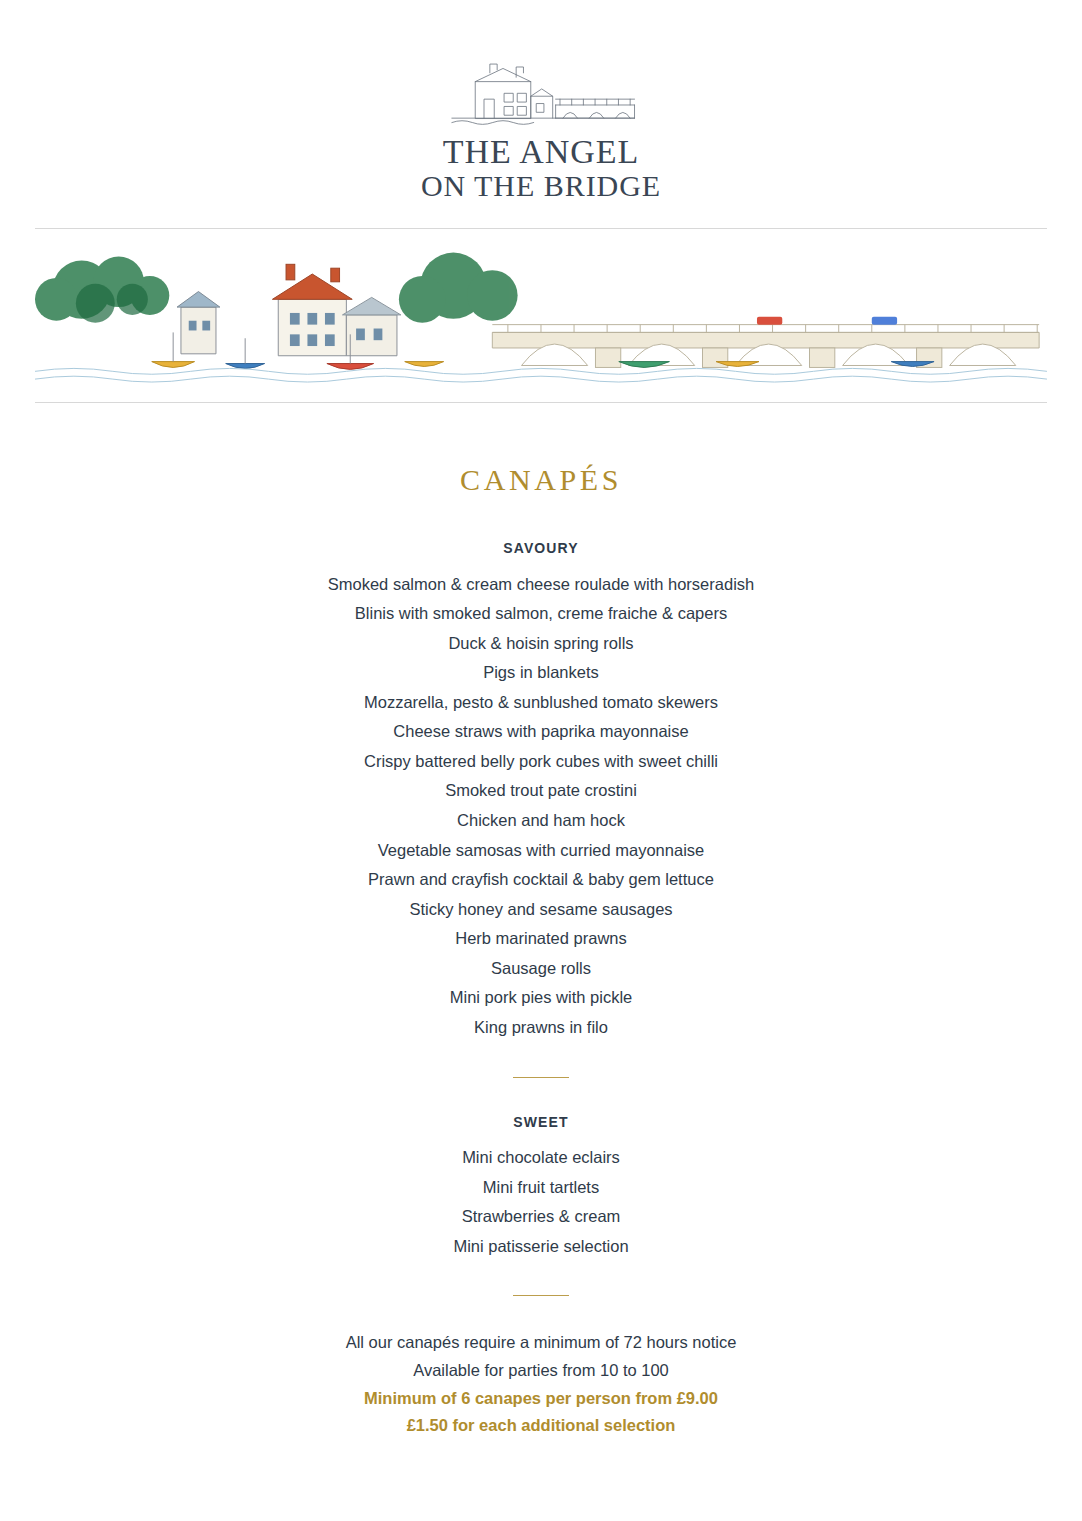THE ANGEL ON THE BRIDGE
CANAPÉS
Savoury
Smoked salmon & cream cheese roulade with horseradish
Blinis with smoked salmon, creme fraiche & capers
Duck & hoisin spring rolls
Pigs in blankets
Mozzarella, pesto & sunblushed tomato skewers
Cheese straws with paprika mayonnaise
Crispy battered belly pork cubes with sweet chilli
Smoked trout pate crostini
Chicken and ham hock
Vegetable samosas with curried mayonnaise
Prawn and crayfish cocktail & baby gem lettuce
Sticky honey and sesame sausages
Herb marinated prawns
Sausage rolls
Mini pork pies with pickle
King prawns in filo
Sweet
Mini chocolate eclairs
Mini fruit tartlets
Strawberries & cream
Mini patisserie selection
All our canapés require a minimum of 72 hours notice
Available for parties from 10 to 100
Minimum of 6 canapes per person from £9.00
£1.50 for each additional selection